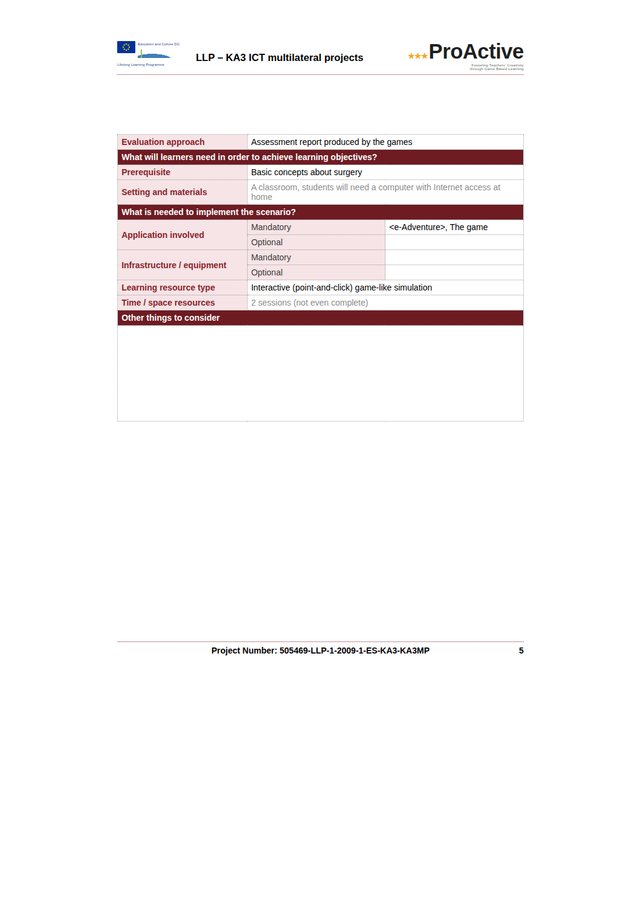Education and Culture DG
Lifelong Learning Programme
LLP – KA3 ICT multilateral projects
★★★ProActive
Fostering Teachers' Creativity
through Game Based Learning
| Evaluation approach | Assessment report produced by the games |
| What will learners need in order to achieve learning objectives? |
| Prerequisite | Basic concepts about surgery |
| Setting and materials | A classroom, students will need a computer with Internet access at home |
| What is needed to implement the scenario? |
| Application involved | Mandatory | <e-Adventure>, The game |
| Optional | |
| Infrastructure / equipment | Mandatory | |
| Optional | |
| Learning resource type | Interactive (point-and-click) game-like simulation |
| Time / space resources | 2 sessions (not even complete) |
| Other things to consider |
Project Number: 505469-LLP-1-2009-1-ES-KA3-KA3MP 5